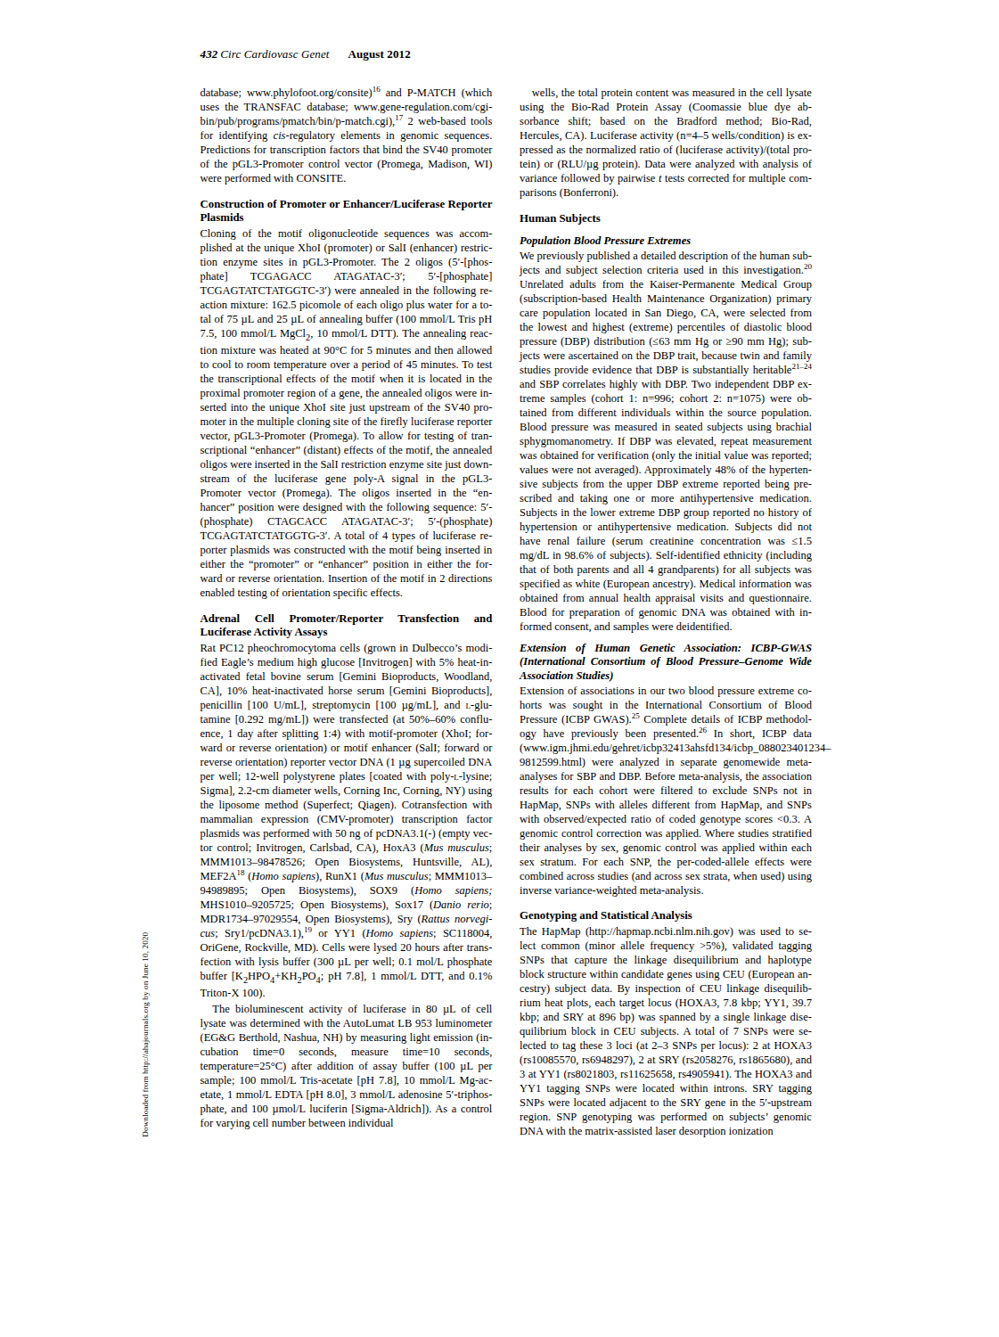432 Circ Cardiovasc Genet August 2012
database; www.phylofoot.org/consite)16 and P-MATCH (which uses the TRANSFAC database; www.gene-regulation.com/cgi-bin/pub/programs/pmatch/bin/p-match.cgi),17 2 web-based tools for identifying cis-regulatory elements in genomic sequences. Predictions for transcription factors that bind the SV40 promoter of the pGL3-Promoter control vector (Promega, Madison, WI) were performed with CONSITE.
Construction of Promoter or Enhancer/Luciferase Reporter Plasmids
Cloning of the motif oligonucleotide sequences was accomplished at the unique XhoI (promoter) or SalI (enhancer) restriction enzyme sites in pGL3-Promoter. The 2 oligos (5′-[phosphate] TCGAGACC ATAGATAC-3′; 5′-[phosphate] TCGAGTATCTATGGTC-3′) were annealed in the following reaction mixture: 162.5 picomole of each oligo plus water for a total of 75 µL and 25 µL of annealing buffer (100 mmol/L Tris pH 7.5, 100 mmol/L MgCl2, 10 mmol/L DTT). The annealing reaction mixture was heated at 90°C for 5 minutes and then allowed to cool to room temperature over a period of 45 minutes. To test the transcriptional effects of the motif when it is located in the proximal promoter region of a gene, the annealed oligos were inserted into the unique XhoI site just upstream of the SV40 promoter in the multiple cloning site of the firefly luciferase reporter vector, pGL3-Promoter (Promega). To allow for testing of transcriptional “enhancer” (distant) effects of the motif, the annealed oligos were inserted in the SalI restriction enzyme site just downstream of the luciferase gene poly-A signal in the pGL3-Promoter vector (Promega). The oligos inserted in the “enhancer” position were designed with the following sequence: 5′-(phosphate) CTAGCACC ATAGATAC-3′; 5′-(phosphate) TCGAGTATCTATGGTG-3′. A total of 4 types of luciferase reporter plasmids was constructed with the motif being inserted in either the “promoter” or “enhancer” position in either the forward or reverse orientation. Insertion of the motif in 2 directions enabled testing of orientation specific effects.
Adrenal Cell Promoter/Reporter Transfection and Luciferase Activity Assays
Rat PC12 pheochromocytoma cells (grown in Dulbecco’s modified Eagle’s medium high glucose [Invitrogen] with 5% heat-inactivated fetal bovine serum [Gemini Bioproducts, Woodland, CA], 10% heat-inactivated horse serum [Gemini Bioproducts], penicillin [100 U/mL], streptomycin [100 µg/mL], and l-glutamine [0.292 mg/mL]) were transfected (at 50%–60% confluence, 1 day after splitting 1:4) with motif-promoter (XhoI; forward or reverse orientation) or motif enhancer (SalI; forward or reverse orientation) reporter vector DNA (1 µg supercoiled DNA per well; 12-well polystyrene plates [coated with poly-l-lysine; Sigma], 2.2-cm diameter wells, Corning Inc, Corning, NY) using the liposome method (Superfect; Qiagen). Cotransfection with mammalian expression (CMV-promoter) transcription factor plasmids was performed with 50 ng of pcDNA3.1(-) (empty vector control; Invitrogen, Carlsbad, CA), HoxA3 (Mus musculus; MMM1013–98478526; Open Biosystems, Huntsville, AL), MEF2A18 (Homo sapiens), RunX1 (Mus musculus; MMM1013–94989895; Open Biosystems), SOX9 (Homo sapiens; MHS1010–9205725; Open Biosystems), Sox17 (Danio rerio; MDR1734–97029554, Open Biosystems), Sry (Rattus norvegicus; Sry1/pcDNA3.1),19 or YY1 (Homo sapiens; SC118004, OriGene, Rockville, MD). Cells were lysed 20 hours after transfection with lysis buffer (300 µL per well; 0.1 mol/L phosphate buffer [K2HPO4+KH2PO4; pH 7.8], 1 mmol/L DTT, and 0.1% Triton-X 100).
The bioluminescent activity of luciferase in 80 µL of cell lysate was determined with the AutoLumat LB 953 luminometer (EG&G Berthold, Nashua, NH) by measuring light emission (incubation time=0 seconds, measure time=10 seconds, temperature=25°C) after addition of assay buffer (100 µL per sample; 100 mmol/L Tris-acetate [pH 7.8], 10 mmol/L Mg-acetate, 1 mmol/L EDTA [pH 8.0], 3 mmol/L adenosine 5′-triphosphate, and 100 µmol/L luciferin [Sigma-Aldrich]). As a control for varying cell number between individual
wells, the total protein content was measured in the cell lysate using the Bio-Rad Protein Assay (Coomassie blue dye absorbance shift; based on the Bradford method; Bio-Rad, Hercules, CA). Luciferase activity (n=4–5 wells/condition) is expressed as the normalized ratio of (luciferase activity)/(total protein) or (RLU/µg protein). Data were analyzed with analysis of variance followed by pairwise t tests corrected for multiple comparisons (Bonferroni).
Human Subjects
Population Blood Pressure Extremes
We previously published a detailed description of the human subjects and subject selection criteria used in this investigation.20 Unrelated adults from the Kaiser-Permanente Medical Group (subscription-based Health Maintenance Organization) primary care population located in San Diego, CA, were selected from the lowest and highest (extreme) percentiles of diastolic blood pressure (DBP) distribution (≤63 mm Hg or ≥90 mm Hg); subjects were ascertained on the DBP trait, because twin and family studies provide evidence that DBP is substantially heritable21–24 and SBP correlates highly with DBP. Two independent DBP extreme samples (cohort 1: n=996; cohort 2: n=1075) were obtained from different individuals within the source population. Blood pressure was measured in seated subjects using brachial sphygmomanometry. If DBP was elevated, repeat measurement was obtained for verification (only the initial value was reported; values were not averaged). Approximately 48% of the hypertensive subjects from the upper DBP extreme reported being prescribed and taking one or more antihypertensive medication. Subjects in the lower extreme DBP group reported no history of hypertension or antihypertensive medication. Subjects did not have renal failure (serum creatinine concentration was ≤1.5 mg/dL in 98.6% of subjects). Self-identified ethnicity (including that of both parents and all 4 grandparents) for all subjects was specified as white (European ancestry). Medical information was obtained from annual health appraisal visits and questionnaire. Blood for preparation of genomic DNA was obtained with informed consent, and samples were deidentified.
Extension of Human Genetic Association: ICBP-GWAS (International Consortium of Blood Pressure–Genome Wide Association Studies)
Extension of associations in our two blood pressure extreme cohorts was sought in the International Consortium of Blood Pressure (ICBP GWAS).25 Complete details of ICBP methodology have previously been presented.26 In short, ICBP data (www.igm.jhmi.edu/gehret/icbp32413ahsfd134/icbp_088023401234–9812599.html) were analyzed in separate genomewide meta-analyses for SBP and DBP. Before meta-analysis, the association results for each cohort were filtered to exclude SNPs not in HapMap, SNPs with alleles different from HapMap, and SNPs with observed/expected ratio of coded genotype scores <0.3. A genomic control correction was applied. Where studies stratified their analyses by sex, genomic control was applied within each sex stratum. For each SNP, the per-coded-allele effects were combined across studies (and across sex strata, when used) using inverse variance-weighted meta-analysis.
Genotyping and Statistical Analysis
The HapMap (http://hapmap.ncbi.nlm.nih.gov) was used to select common (minor allele frequency >5%), validated tagging SNPs that capture the linkage disequilibrium and haplotype block structure within candidate genes using CEU (European ancestry) subject data. By inspection of CEU linkage disequilibrium heat plots, each target locus (HOXA3, 7.8 kbp; YY1, 39.7 kbp; and SRY at 896 bp) was spanned by a single linkage disequilibrium block in CEU subjects. A total of 7 SNPs were selected to tag these 3 loci (at 2–3 SNPs per locus): 2 at HOXA3 (rs10085570, rs6948297), 2 at SRY (rs2058276, rs1865680), and 3 at YY1 (rs8021803, rs11625658, rs4905941). The HOXA3 and YY1 tagging SNPs were located within introns. SRY tagging SNPs were located adjacent to the SRY gene in the 5′-upstream region. SNP genotyping was performed on subjects’ genomic DNA with the matrix-assisted laser desorption ionization
Downloaded from http://ahajournals.org by on June 10, 2020